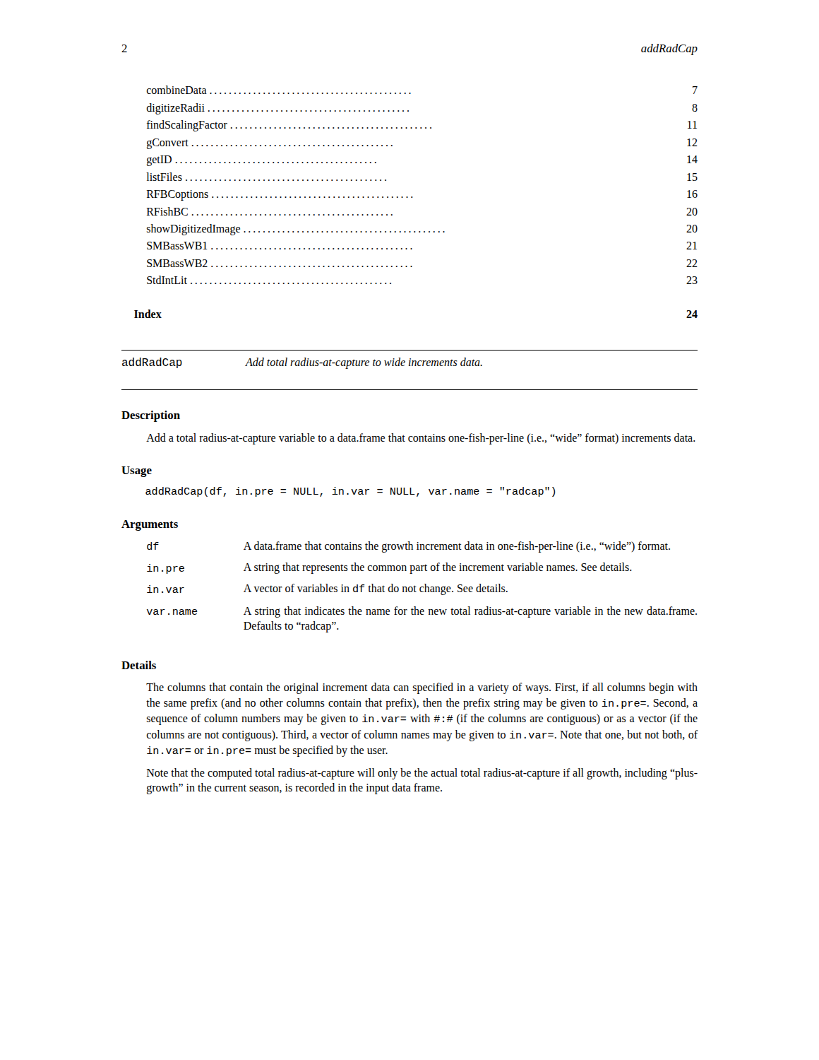2 addRadCap
combineData.......................................... 7
digitizeRadii.......................................... 8
findScalingFactor.......................................... 11
gConvert.......................................... 12
getID.......................................... 14
listFiles.......................................... 15
RFBCoptions.......................................... 16
RFishBC.......................................... 20
showDigitizedImage.......................................... 20
SMBassWB1.......................................... 21
SMBassWB2.......................................... 22
StdIntLit.......................................... 23
Index 24
addRadCap Add total radius-at-capture to wide increments data.
Description
Add a total radius-at-capture variable to a data.frame that contains one-fish-per-line (i.e., “wide” format) increments data.
Usage
addRadCap(df, in.pre = NULL, in.var = NULL, var.name = "radcap")
Arguments
df
A data.frame that contains the growth increment data in one-fish-per-line (i.e., “wide”) format.
in.pre
A string that represents the common part of the increment variable names. See details.
in.var
A vector of variables in df that do not change. See details.
var.name
A string that indicates the name for the new total radius-at-capture variable in the new data.frame. Defaults to “radcap”.
Details
The columns that contain the original increment data can specified in a variety of ways. First, if all columns begin with the same prefix (and no other columns contain that prefix), then the prefix string may be given to in.pre=. Second, a sequence of column numbers may be given to in.var= with #:# (if the columns are contiguous) or as a vector (if the columns are not contiguous). Third, a vector of column names may be given to in.var=. Note that one, but not both, of in.var= or in.pre= must be specified by the user.
Note that the computed total radius-at-capture will only be the actual total radius-at-capture if all growth, including “plus-growth” in the current season, is recorded in the input data frame.